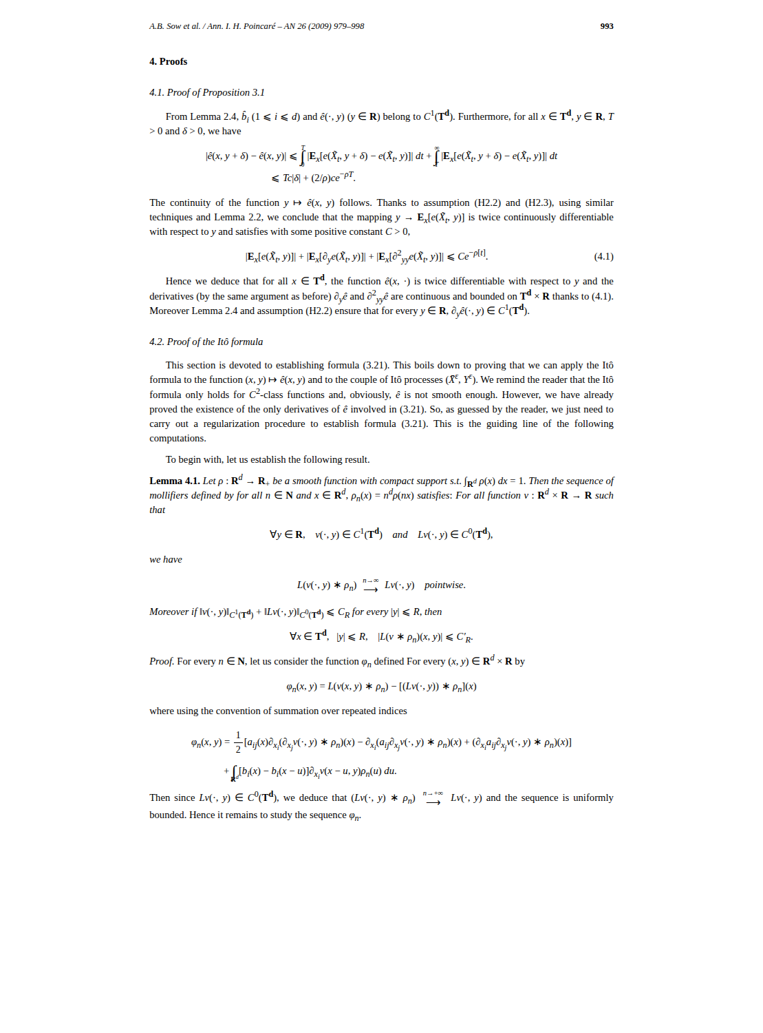A.B. Sow et al. / Ann. I. H. Poincaré – AN 26 (2009) 979–998 993
4. Proofs
4.1. Proof of Proposition 3.1
From Lemma 2.4, b̂i (1 ⩽ i ⩽ d) and ê(·, y) (y ∈ R) belong to C1(Td). Furthermore, for all x ∈ Td, y ∈ R, T > 0 and δ > 0, we have
|ê(x, y + δ) − ê(x, y)| ⩽ T∫0 |Ex[e(X̃t, y + δ) − e(X̃t, y)]| dt + ∞∫T |Ex[e(X̃t, y + δ) − e(X̃t, y)]| dt
⩽ Tc|δ| + (2/ρ)ce−ρT.
The continuity of the function y ↦ ê(x, y) follows. Thanks to assumption (H2.2) and (H2.3), using similar techniques and Lemma 2.2, we conclude that the mapping y → Ex[e(X̃t, y)] is twice continuously differentiable with respect to y and satisfies with some positive constant C > 0,
|Ex[e(X̃t, y)]| + |Ex[∂ye(X̃t, y)]| + |Ex[∂2yye(X̃t, y)]| ⩽ Ce−ρ[t].
(4.1)
Hence we deduce that for all x ∈ Td, the function ê(x, ·) is twice differentiable with respect to y and the derivatives (by the same argument as before) ∂yê and ∂2yyê are continuous and bounded on Td × R thanks to (4.1). Moreover Lemma 2.4 and assumption (H2.2) ensure that for every y ∈ R, ∂yê(·, y) ∈ C1(Td).
4.2. Proof of the Itô formula
This section is devoted to establishing formula (3.21). This boils down to proving that we can apply the Itô formula to the function (x, y) ↦ ê(x, y) and to the couple of Itô processes (X̄ε, Yε). We remind the reader that the Itô formula only holds for C2-class functions and, obviously, ê is not smooth enough. However, we have already proved the existence of the only derivatives of ê involved in (3.21). So, as guessed by the reader, we just need to carry out a regularization procedure to establish formula (3.21). This is the guiding line of the following computations.
To begin with, let us establish the following result.
Lemma 4.1. Let ρ : Rd → R+ be a smooth function with compact support s.t. ∫Rd ρ(x) dx = 1. Then the sequence of mollifiers defined by for all n ∈ N and x ∈ Rd, ρn(x) = ndρ(nx) satisfies: For all function v : Rd × R → R such that
∀y ∈ R, v(·, y) ∈ C1(Td) and Lv(·, y) ∈ C0(Td),
we have
L(v(·, y) ∗ ρn) n→∞⟶ Lv(·, y) pointwise.
Moreover if ‖v(·, y)‖C1(Td) + ‖Lv(·, y)‖C0(Td) ⩽ CR for every |y| ⩽ R, then
∀x ∈ Td, |y| ⩽ R, |L(v ∗ ρn)(x, y)| ⩽ C′R.
Proof. For every n ∈ N, let us consider the function φn defined For every (x, y) ∈ Rd × R by
φn(x, y) = L(v(x, y) ∗ ρn) − [(Lv(·, y)) ∗ ρn](x)
where using the convention of summation over repeated indices
φn(x, y) = 12[aij(x)∂xi(∂xjv(·, y) ∗ ρn)(x) − ∂xi(aij∂xjv(·, y) ∗ ρn)(x) + (∂xiaij∂xjv(·, y) ∗ ρn)(x)]
+ Rd∫ [bi(x) − bi(x − u)]∂xiv(x − u, y)ρn(u) du.
Then since Lv(·, y) ∈ C0(Td), we deduce that (Lv(·, y) ∗ ρn) n→+∞⟶ Lv(·, y) and the sequence is uniformly bounded. Hence it remains to study the sequence φn.